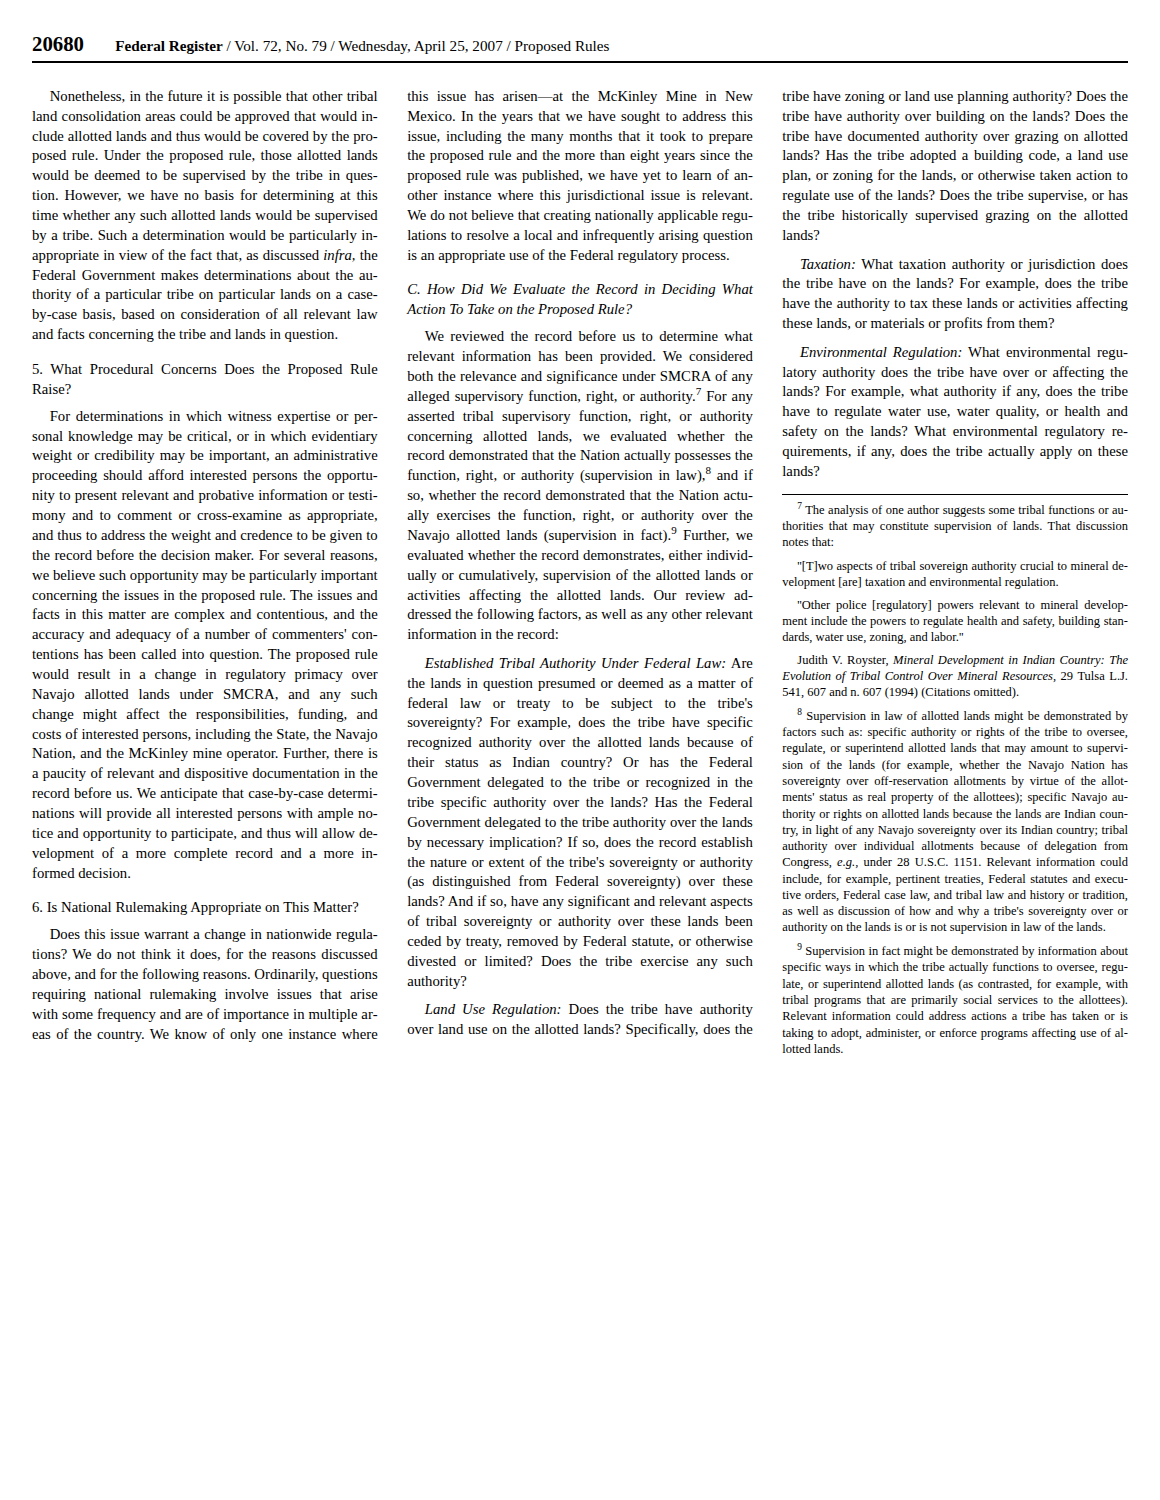20680 Federal Register / Vol. 72, No. 79 / Wednesday, April 25, 2007 / Proposed Rules
Nonetheless, in the future it is possible that other tribal land consolidation areas could be approved that would include allotted lands and thus would be covered by the proposed rule. Under the proposed rule, those allotted lands would be deemed to be supervised by the tribe in question. However, we have no basis for determining at this time whether any such allotted lands would be supervised by a tribe. Such a determination would be particularly inappropriate in view of the fact that, as discussed infra, the Federal Government makes determinations about the authority of a particular tribe on particular lands on a case-by-case basis, based on consideration of all relevant law and facts concerning the tribe and lands in question.
5. What Procedural Concerns Does the Proposed Rule Raise?
For determinations in which witness expertise or personal knowledge may be critical, or in which evidentiary weight or credibility may be important, an administrative proceeding should afford interested persons the opportunity to present relevant and probative information or testimony and to comment or cross-examine as appropriate, and thus to address the weight and credence to be given to the record before the decision maker. For several reasons, we believe such opportunity may be particularly important concerning the issues in the proposed rule. The issues and facts in this matter are complex and contentious, and the accuracy and adequacy of a number of commenters' contentions has been called into question. The proposed rule would result in a change in regulatory primacy over Navajo allotted lands under SMCRA, and any such change might affect the responsibilities, funding, and costs of interested persons, including the State, the Navajo Nation, and the McKinley mine operator. Further, there is a paucity of relevant and dispositive documentation in the record before us. We anticipate that case-by-case determinations will provide all interested persons with ample notice and opportunity to participate, and thus will allow development of a more complete record and a more informed decision.
6. Is National Rulemaking Appropriate on This Matter?
Does this issue warrant a change in nationwide regulations? We do not think it does, for the reasons discussed above, and for the following reasons. Ordinarily, questions requiring national rulemaking involve issues that arise with some frequency and are of importance in multiple areas of the country. We know of only one instance where this issue has arisen—at the McKinley Mine in New Mexico. In the years that we have sought to address this issue, including the many months that it took to prepare the proposed rule and the more than eight years since the proposed rule was published, we have yet to learn of another instance where this jurisdictional issue is relevant. We do not believe that creating nationally applicable regulations to resolve a local and infrequently arising question is an appropriate use of the Federal regulatory process.
C. How Did We Evaluate the Record in Deciding What Action To Take on the Proposed Rule?
We reviewed the record before us to determine what relevant information has been provided. We considered both the relevance and significance under SMCRA of any alleged supervisory function, right, or authority.7 For any asserted tribal supervisory function, right, or authority concerning allotted lands, we evaluated whether the record demonstrated that the Nation actually possesses the function, right, or authority (supervision in law),8 and if so, whether the record demonstrated that the Nation actually exercises the function, right, or authority over the Navajo allotted lands (supervision in fact).9 Further, we evaluated whether the record demonstrates, either individually or cumulatively, supervision of the allotted lands or activities affecting the allotted lands. Our review addressed the following factors, as well as any other relevant information in the record:
Established Tribal Authority Under Federal Law: Are the lands in question presumed or deemed as a matter of federal law or treaty to be subject to the tribe's sovereignty? For example, does the tribe have specific recognized authority over the allotted lands because of their status as Indian country? Or has the Federal Government delegated to the tribe or recognized in the tribe specific authority over the lands? Has the Federal Government delegated to the tribe authority over the lands by necessary implication? If so, does the record establish the nature or extent of the tribe's sovereignty or authority (as distinguished from Federal sovereignty) over these lands? And if so, have any significant and relevant aspects of tribal sovereignty or authority over these lands been ceded by treaty, removed by Federal statute, or otherwise divested or limited? Does the tribe exercise any such authority?
Land Use Regulation: Does the tribe have authority over land use on the allotted lands? Specifically, does the tribe have zoning or land use planning authority? Does the tribe have authority over building on the lands? Does the tribe have documented authority over grazing on allotted lands? Has the tribe adopted a building code, a land use plan, or zoning for the lands, or otherwise taken action to regulate use of the lands? Does the tribe supervise, or has the tribe historically supervised grazing on the allotted lands?
Taxation: What taxation authority or jurisdiction does the tribe have on the lands? For example, does the tribe have the authority to tax these lands or activities affecting these lands, or materials or profits from them?
Environmental Regulation: What environmental regulatory authority does the tribe have over or affecting the lands? For example, what authority if any, does the tribe have to regulate water use, water quality, or health and safety on the lands? What environmental regulatory requirements, if any, does the tribe actually apply on these lands?
7 The analysis of one author suggests some tribal functions or authorities that may constitute supervision of lands. That discussion notes that:
''[T]wo aspects of tribal sovereign authority crucial to mineral development [are] taxation and environmental regulation.
''Other police [regulatory] powers relevant to mineral development include the powers to regulate health and safety, building standards, water use, zoning, and labor.''
Judith V. Royster, Mineral Development in Indian Country: The Evolution of Tribal Control Over Mineral Resources, 29 Tulsa L.J. 541, 607 and n. 607 (1994) (Citations omitted).
8 Supervision in law of allotted lands might be demonstrated by factors such as: specific authority or rights of the tribe to oversee, regulate, or superintend allotted lands that may amount to supervision of the lands (for example, whether the Navajo Nation has sovereignty over off-reservation allotments by virtue of the allotments' status as real property of the allottees); specific Navajo authority or rights on allotted lands because the lands are Indian country, in light of any Navajo sovereignty over its Indian country; tribal authority over individual allotments because of delegation from Congress, e.g., under 28 U.S.C. 1151. Relevant information could include, for example, pertinent treaties, Federal statutes and executive orders, Federal case law, and tribal law and history or tradition, as well as discussion of how and why a tribe's sovereignty over or authority on the lands is or is not supervision in law of the lands.
9 Supervision in fact might be demonstrated by information about specific ways in which the tribe actually functions to oversee, regulate, or superintend allotted lands (as contrasted, for example, with tribal programs that are primarily social services to the allottees). Relevant information could address actions a tribe has taken or is taking to adopt, administer, or enforce programs affecting use of allotted lands.